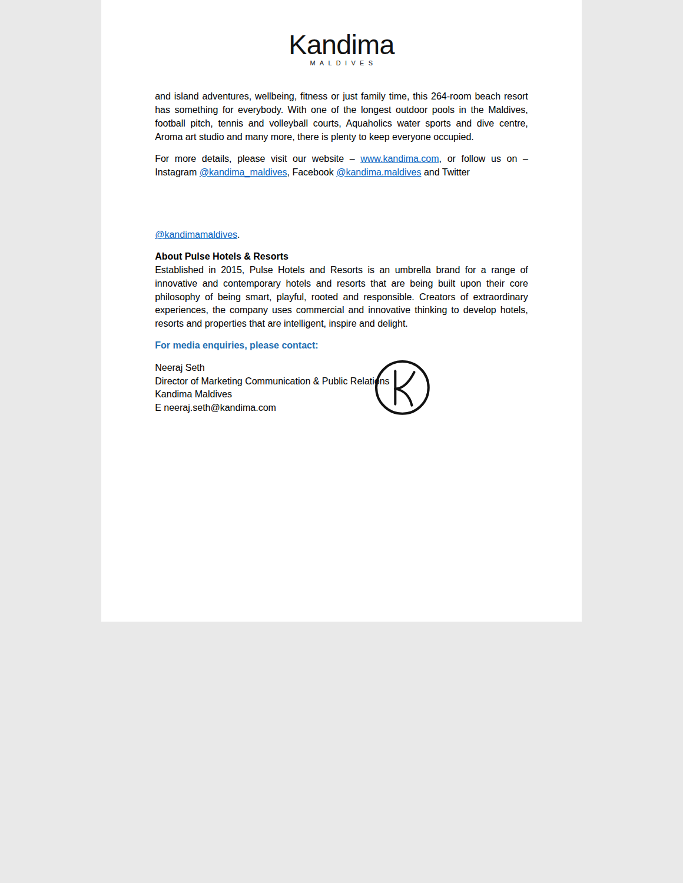Kandima MALDIVES
and island adventures, wellbeing, fitness or just family time, this 264-room beach resort has something for everybody. With one of the longest outdoor pools in the Maldives, football pitch, tennis and volleyball courts, Aquaholics water sports and dive centre, Aroma art studio and many more, there is plenty to keep everyone occupied.
For more details, please visit our website – www.kandima.com, or follow us on – Instagram @kandima_maldives, Facebook @kandima.maldives and Twitter
@kandimamaldives.
About Pulse Hotels & Resorts
Established in 2015, Pulse Hotels and Resorts is an umbrella brand for a range of innovative and contemporary hotels and resorts that are being built upon their core philosophy of being smart, playful, rooted and responsible. Creators of extraordinary experiences, the company uses commercial and innovative thinking to develop hotels, resorts and properties that are intelligent, inspire and delight.
For media enquiries, please contact:
Neeraj Seth
Director of Marketing Communication & Public Relations
Kandima Maldives
E neeraj.seth@kandima.com